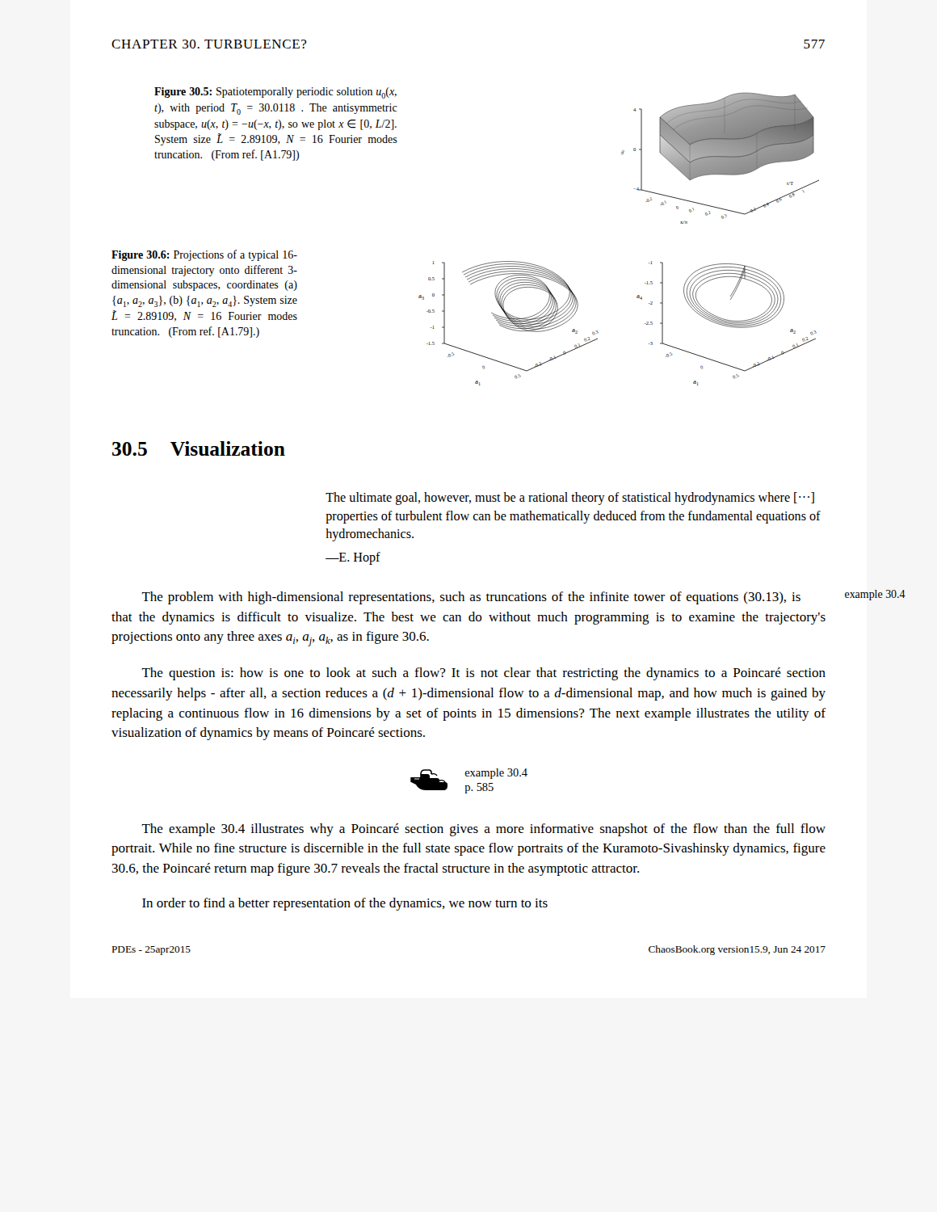Chapter 30. Turbulence? 577
Figure 30.5: Spatiotemporally periodic solution u0(x, t), with period T0 = 30.0118 . The antisymmetric subspace, u(x, t) = −u(−x, t), so we plot x ∈ [0, L/2]. System size L̃ = 2.89109, N = 16 Fourier modes truncation. (From ref. [A1.79])
4 0 −4 u0 -0.2 -0.1 0 0.1 0.2 0.3 x/π 0.2 0.4 0.6 0.8 1 t/T
Figure 30.6: Projections of a typical 16-dimensional trajectory onto different 3-dimensional subspaces, coordinates (a) {a1, a2, a3}, (b) {a1, a2, a4}. System size L̃ = 2.89109, N = 16 Fourier modes truncation. (From ref. [A1.79].)
1 0.5 0 -0.5 -1 -1.5 a3 -0.5 0 0.5 a1 -0.2 -0.1 0 0.1 0.2 0.3 a2 -1 -1.5 -2 -2.5 -3 a4 -0.5 0 0.5 a1 -0.2 -0.1 0 0.1 0.2 0.3 a2
30.5 Visualization
The ultimate goal, however, must be a rational theory of statistical hydrodynamics where [···] properties of turbulent flow can be mathematically deduced from the fundamental equations of hydromechanics.
—E. Hopf
example 30.4 The problem with high-dimensional representations, such as truncations of the infinite tower of equations (30.13), is that the dynamics is difficult to visualize. The best we can do without much programming is to examine the trajectory's projections onto any three axes ai, aj, ak, as in figure 30.6.
The question is: how is one to look at such a flow? It is not clear that restricting the dynamics to a Poincaré section necessarily helps - after all, a section reduces a (d + 1)-dimensional flow to a d-dimensional map, and how much is gained by replacing a continuous flow in 16 dimensions by a set of points in 15 dimensions? The next example illustrates the utility of visualization of dynamics by means of Poincaré sections.
example 30.4
p. 585
The example 30.4 illustrates why a Poincaré section gives a more informative snapshot of the flow than the full flow portrait. While no fine structure is discernible in the full state space flow portraits of the Kuramoto-Sivashinsky dynamics, figure 30.6, the Poincaré return map figure 30.7 reveals the fractal structure in the asymptotic attractor.
In order to find a better representation of the dynamics, we now turn to its
PDEs - 25apr2015 ChaosBook.org version15.9, Jun 24 2017